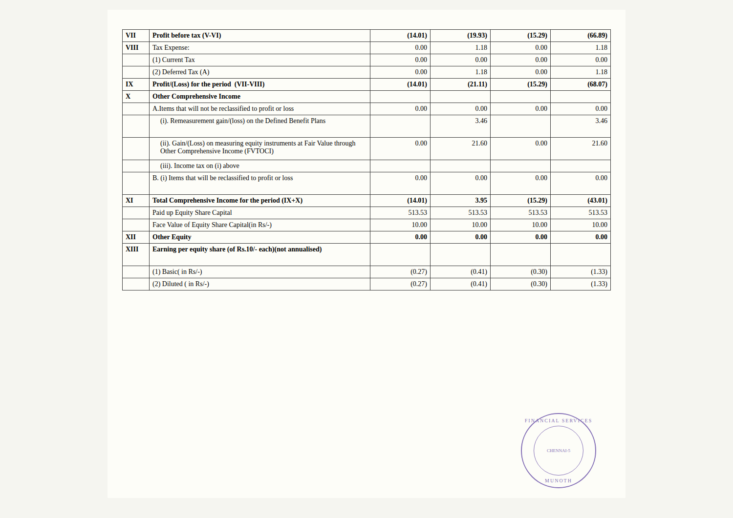| VII | Profit before tax (V-VI) | (14.01) | (19.93) | (15.29) | (66.89) |
| VIII | Tax Expense: | 0.00 | 1.18 | 0.00 | 1.18 |
| | (1) Current Tax | 0.00 | 0.00 | 0.00 | 0.00 |
| | (2) Deferred Tax (A) | 0.00 | 1.18 | 0.00 | 1.18 |
| IX | Profit/(Loss) for the period (VII-VIII) | (14.01) | (21.11) | (15.29) | (68.07) |
| X | Other Comprehensive Income | | | | |
| | A.Items that will not be reclassified to profit or loss | 0.00 | 0.00 | 0.00 | 0.00 |
| | (i). Remeasurement gain/(loss) on the Defined Benefit Plans | | 3.46 | | 3.46 |
| | (ii). Gain/(Loss) on measuring equity instruments at Fair Value through Other Comprehensive Income (FVTOCI) | 0.00 | 21.60 | 0.00 | 21.60 |
| | (iii). Income tax on (i) above | | | | |
| | B. (i) Items that will be reclassified to profit or loss | 0.00 | 0.00 | 0.00 | 0.00 |
| XI | Total Comprehensive Income for the period (IX+X) | (14.01) | 3.95 | (15.29) | (43.01) |
| | Paid up Equity Share Capital | 513.53 | 513.53 | 513.53 | 513.53 |
| | Face Value of Equity Share Capital(in Rs/-) | 10.00 | 10.00 | 10.00 | 10.00 |
| XII | Other Equity | 0.00 | 0.00 | 0.00 | 0.00 |
| XIII | Earning per equity share (of Rs.10/- each)(not annualised) | | | | |
| | (1) Basic( in Rs/-) | (0.27) | (0.41) | (0.30) | (1.33) |
| | (2) Diluted ( in Rs/-) | (0.27) | (0.41) | (0.30) | (1.33) |
FINANCIAL SERVICES
CHENNAI-5
MUNOTH